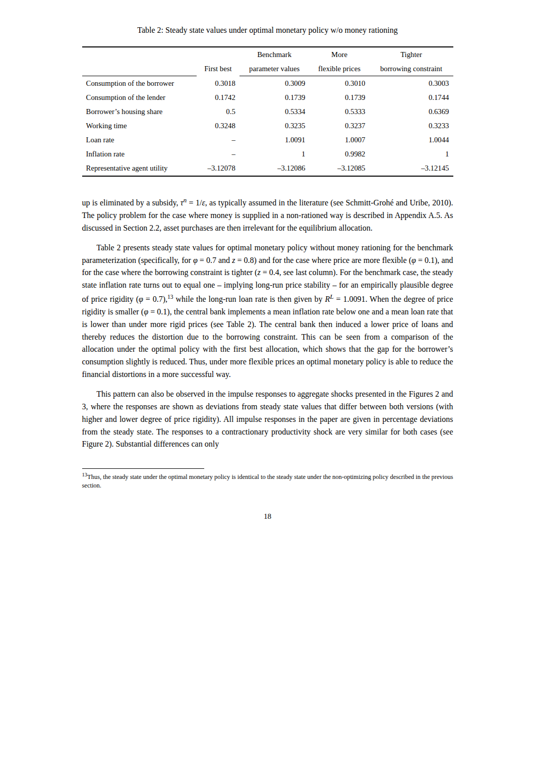Table 2: Steady state values under optimal monetary policy w/o money rationing
| | First best | Benchmark | More | Tighter |
| --- | --- | --- | --- | --- |
| | parameter values | flexible prices | borrowing constraint |
| Consumption of the borrower | 0.3018 | 0.3009 | 0.3010 | 0.3003 |
| Consumption of the lender | 0.1742 | 0.1739 | 0.1739 | 0.1744 |
| Borrower’s housing share | 0.5 | 0.5334 | 0.5333 | 0.6369 |
| Working time | 0.3248 | 0.3235 | 0.3237 | 0.3233 |
| Loan rate | – | 1.0091 | 1.0007 | 1.0044 |
| Inflation rate | – | 1 | 0.9982 | 1 |
| Representative agent utility | –3.12078 | –3.12086 | –3.12085 | –3.12145 |
up is eliminated by a subsidy, τn = 1/ε, as typically assumed in the literature (see Schmitt-Grohé and Uribe, 2010). The policy problem for the case where money is supplied in a non-rationed way is described in Appendix A.5. As discussed in Section 2.2, asset purchases are then irrelevant for the equilibrium allocation.
Table 2 presents steady state values for optimal monetary policy without money rationing for the benchmark parameterization (specifically, for φ = 0.7 and z = 0.8) and for the case where price are more flexible (φ = 0.1), and for the case where the borrowing constraint is tighter (z = 0.4, see last column). For the benchmark case, the steady state inflation rate turns out to equal one – implying long-run price stability – for an empirically plausible degree of price rigidity (φ = 0.7),13 while the long-run loan rate is then given by RL = 1.0091. When the degree of price rigidity is smaller (φ = 0.1), the central bank implements a mean inflation rate below one and a mean loan rate that is lower than under more rigid prices (see Table 2). The central bank then induced a lower price of loans and thereby reduces the distortion due to the borrowing constraint. This can be seen from a comparison of the allocation under the optimal policy with the first best allocation, which shows that the gap for the borrower’s consumption slightly is reduced. Thus, under more flexible prices an optimal monetary policy is able to reduce the financial distortions in a more successful way.
This pattern can also be observed in the impulse responses to aggregate shocks presented in the Figures 2 and 3, where the responses are shown as deviations from steady state values that differ between both versions (with higher and lower degree of price rigidity). All impulse responses in the paper are given in percentage deviations from the steady state. The responses to a contractionary productivity shock are very similar for both cases (see Figure 2). Substantial differences can only
13Thus, the steady state under the optimal monetary policy is identical to the steady state under the non-optimizing policy described in the previous section.
18